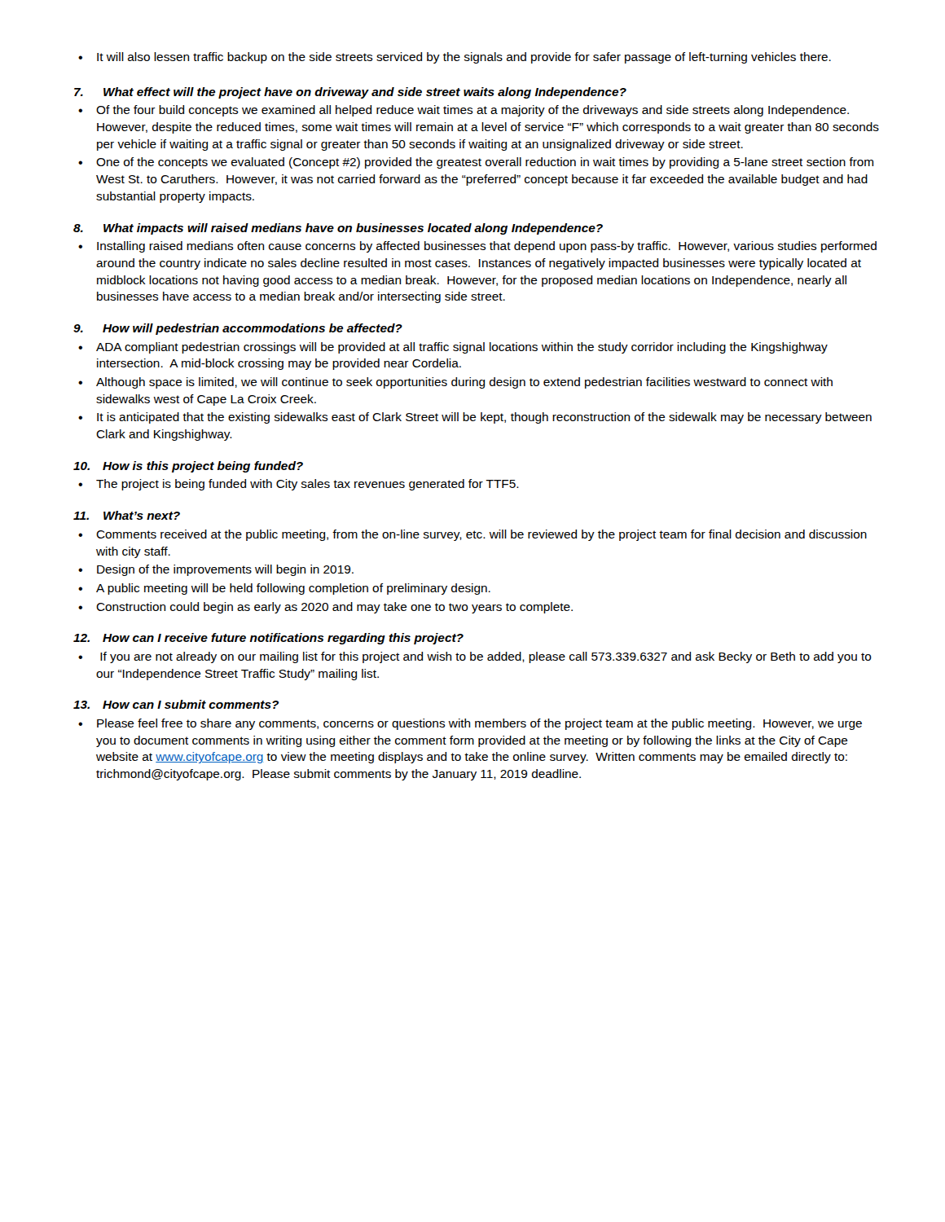It will also lessen traffic backup on the side streets serviced by the signals and provide for safer passage of left-turning vehicles there.
7. What effect will the project have on driveway and side street waits along Independence?
Of the four build concepts we examined all helped reduce wait times at a majority of the driveways and side streets along Independence. However, despite the reduced times, some wait times will remain at a level of service “F” which corresponds to a wait greater than 80 seconds per vehicle if waiting at a traffic signal or greater than 50 seconds if waiting at an unsignalized driveway or side street.
One of the concepts we evaluated (Concept #2) provided the greatest overall reduction in wait times by providing a 5-lane street section from West St. to Caruthers. However, it was not carried forward as the “preferred” concept because it far exceeded the available budget and had substantial property impacts.
8. What impacts will raised medians have on businesses located along Independence?
Installing raised medians often cause concerns by affected businesses that depend upon pass-by traffic. However, various studies performed around the country indicate no sales decline resulted in most cases. Instances of negatively impacted businesses were typically located at midblock locations not having good access to a median break. However, for the proposed median locations on Independence, nearly all businesses have access to a median break and/or intersecting side street.
9. How will pedestrian accommodations be affected?
ADA compliant pedestrian crossings will be provided at all traffic signal locations within the study corridor including the Kingshighway intersection. A mid-block crossing may be provided near Cordelia.
Although space is limited, we will continue to seek opportunities during design to extend pedestrian facilities westward to connect with sidewalks west of Cape La Croix Creek.
It is anticipated that the existing sidewalks east of Clark Street will be kept, though reconstruction of the sidewalk may be necessary between Clark and Kingshighway.
10. How is this project being funded?
The project is being funded with City sales tax revenues generated for TTF5.
11. What’s next?
Comments received at the public meeting, from the on-line survey, etc. will be reviewed by the project team for final decision and discussion with city staff.
Design of the improvements will begin in 2019.
A public meeting will be held following completion of preliminary design.
Construction could begin as early as 2020 and may take one to two years to complete.
12. How can I receive future notifications regarding this project?
If you are not already on our mailing list for this project and wish to be added, please call 573.339.6327 and ask Becky or Beth to add you to our “Independence Street Traffic Study” mailing list.
13. How can I submit comments?
Please feel free to share any comments, concerns or questions with members of the project team at the public meeting. However, we urge you to document comments in writing using either the comment form provided at the meeting or by following the links at the City of Cape website at www.cityofcape.org to view the meeting displays and to take the online survey. Written comments may be emailed directly to: trichmond@cityofcape.org. Please submit comments by the January 11, 2019 deadline.